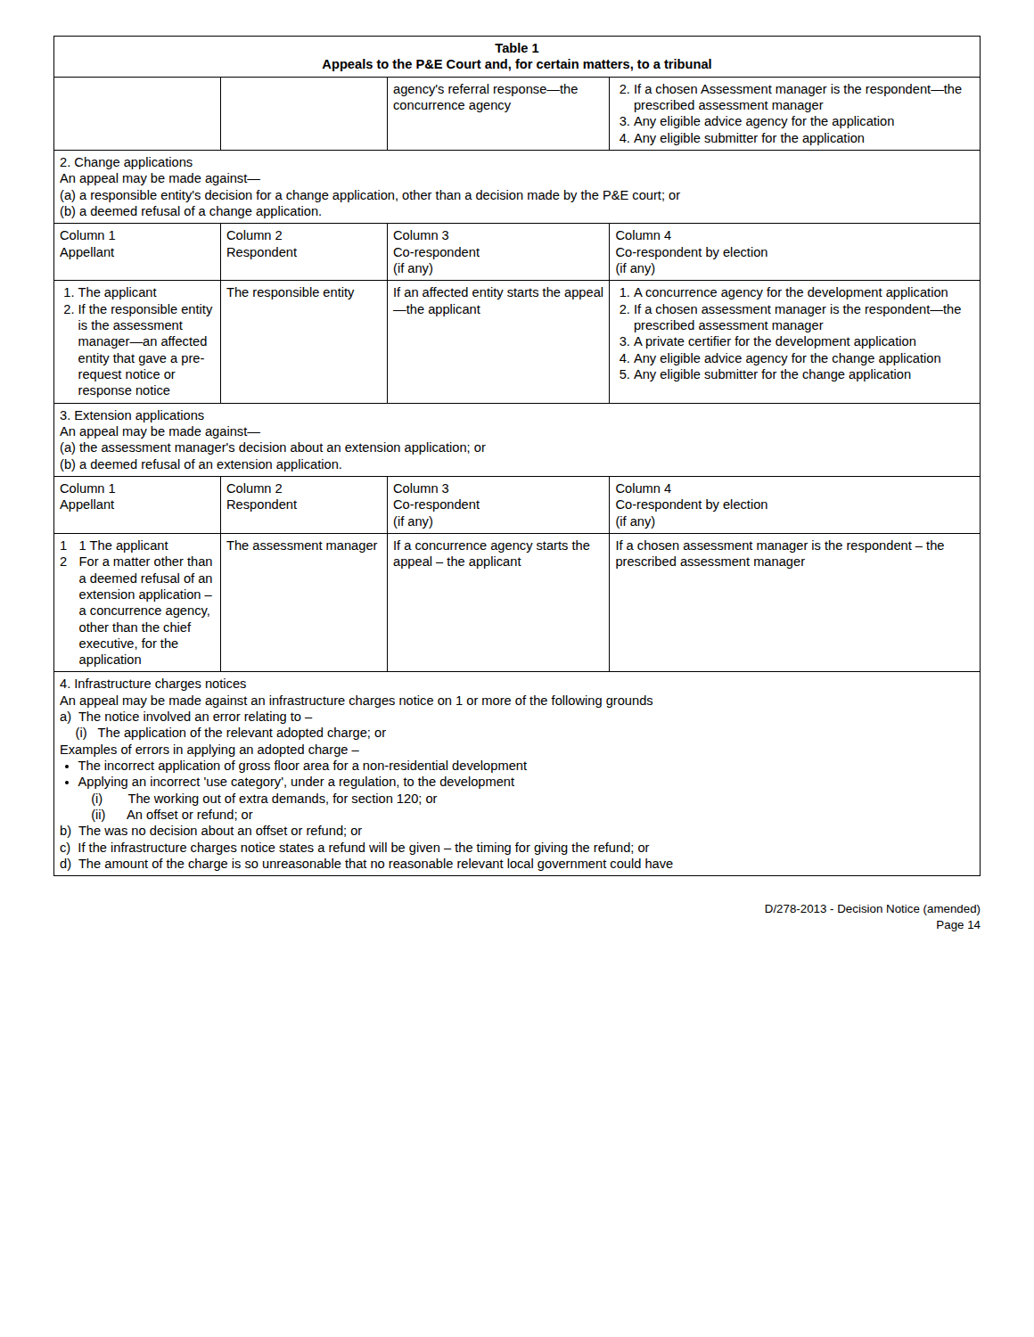| Table 1 |
| Appeals to the P&E Court and, for certain matters, to a tribunal |
| | | agency's referral response—the concurrence agency | If a chosen Assessment manager is the respondent—the prescribed assessment manager Any eligible advice agency for the application Any eligible submitter for the application |
| 2. Change applications An appeal may be made against— (a) a responsible entity's decision for a change application, other than a decision made by the P&E court; or (b) a deemed refusal of a change application. |
| Column 1 Appellant | Column 2 Respondent | Column 3 Co-respondent (if any) | Column 4 Co-respondent by election (if any) |
| The applicant If the responsible entity is the assessment manager—an affected entity that gave a pre-request notice or response notice | The responsible entity | If an affected entity starts the appeal—the applicant | A concurrence agency for the development application If a chosen assessment manager is the respondent—the prescribed assessment manager A private certifier for the development application Any eligible advice agency for the change application Any eligible submitter for the change application |
| 3. Extension applications An appeal may be made against— (a) the assessment manager's decision about an extension application; or (b) a deemed refusal of an extension application. |
| Column 1 Appellant | Column 2 Respondent | Column 3 Co-respondent (if any) | Column 4 Co-respondent by election (if any) |
| / 1 / 1 The applicant / / 2 / For a matter other than a deemed refusal of an extension application – a concurrence agency, other than the chief executive, for the application / | The assessment manager | If a concurrence agency starts the appeal – the applicant | If a chosen assessment manager is the respondent – the prescribed assessment manager |
| 4. Infrastructure charges notices An appeal may be made against an infrastructure charges notice on 1 or more of the following grounds a) The notice involved an error relating to – (i) The application of the relevant adopted charge; or Examples of errors in applying an adopted charge – The incorrect application of gross floor area for a non-residential development Applying an incorrect 'use category', under a regulation, to the development (i) The working out of extra demands, for section 120; or (ii) An offset or refund; or b) The was no decision about an offset or refund; or c) If the infrastructure charges notice states a refund will be given – the timing for giving the refund; or d) The amount of the charge is so unreasonable that no reasonable relevant local government could have |
D/278-2013 - Decision Notice (amended)
Page 14